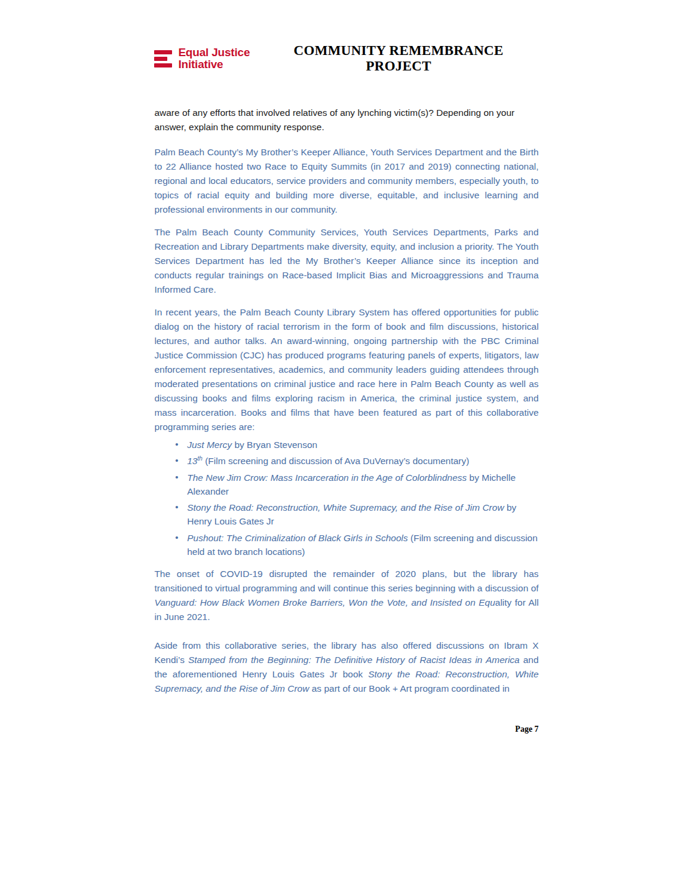Equal JusticeInitiative
COMMUNITY REMEMBRANCE PROJECT
aware of any efforts that involved relatives of any lynching victim(s)? Depending on your answer, explain the community response.
Palm Beach County’s My Brother’s Keeper Alliance, Youth Services Department and the Birth to 22 Alliance hosted two Race to Equity Summits (in 2017 and 2019) connecting national, regional and local educators, service providers and community members, especially youth, to topics of racial equity and building more diverse, equitable, and inclusive learning and professional environments in our community.
The Palm Beach County Community Services, Youth Services Departments, Parks and Recreation and Library Departments make diversity, equity, and inclusion a priority. The Youth Services Department has led the My Brother’s Keeper Alliance since its inception and conducts regular trainings on Race-based Implicit Bias and Microaggressions and Trauma Informed Care.
In recent years, the Palm Beach County Library System has offered opportunities for public dialog on the history of racial terrorism in the form of book and film discussions, historical lectures, and author talks. An award-winning, ongoing partnership with the PBC Criminal Justice Commission (CJC) has produced programs featuring panels of experts, litigators, law enforcement representatives, academics, and community leaders guiding attendees through moderated presentations on criminal justice and race here in Palm Beach County as well as discussing books and films exploring racism in America, the criminal justice system, and mass incarceration. Books and films that have been featured as part of this collaborative programming series are:
Just Mercy by Bryan Stevenson
13th (Film screening and discussion of Ava DuVernay’s documentary)
The New Jim Crow: Mass Incarceration in the Age of Colorblindness by Michelle Alexander
Stony the Road: Reconstruction, White Supremacy, and the Rise of Jim Crow by Henry Louis Gates Jr
Pushout: The Criminalization of Black Girls in Schools (Film screening and discussion held at two branch locations)
The onset of COVID-19 disrupted the remainder of 2020 plans, but the library has transitioned to virtual programming and will continue this series beginning with a discussion of Vanguard: How Black Women Broke Barriers, Won the Vote, and Insisted on Equality for All in June 2021.
Aside from this collaborative series, the library has also offered discussions on Ibram X Kendi’s Stamped from the Beginning: The Definitive History of Racist Ideas in America and the aforementioned Henry Louis Gates Jr book Stony the Road: Reconstruction, White Supremacy, and the Rise of Jim Crow as part of our Book + Art program coordinated in
Page 7